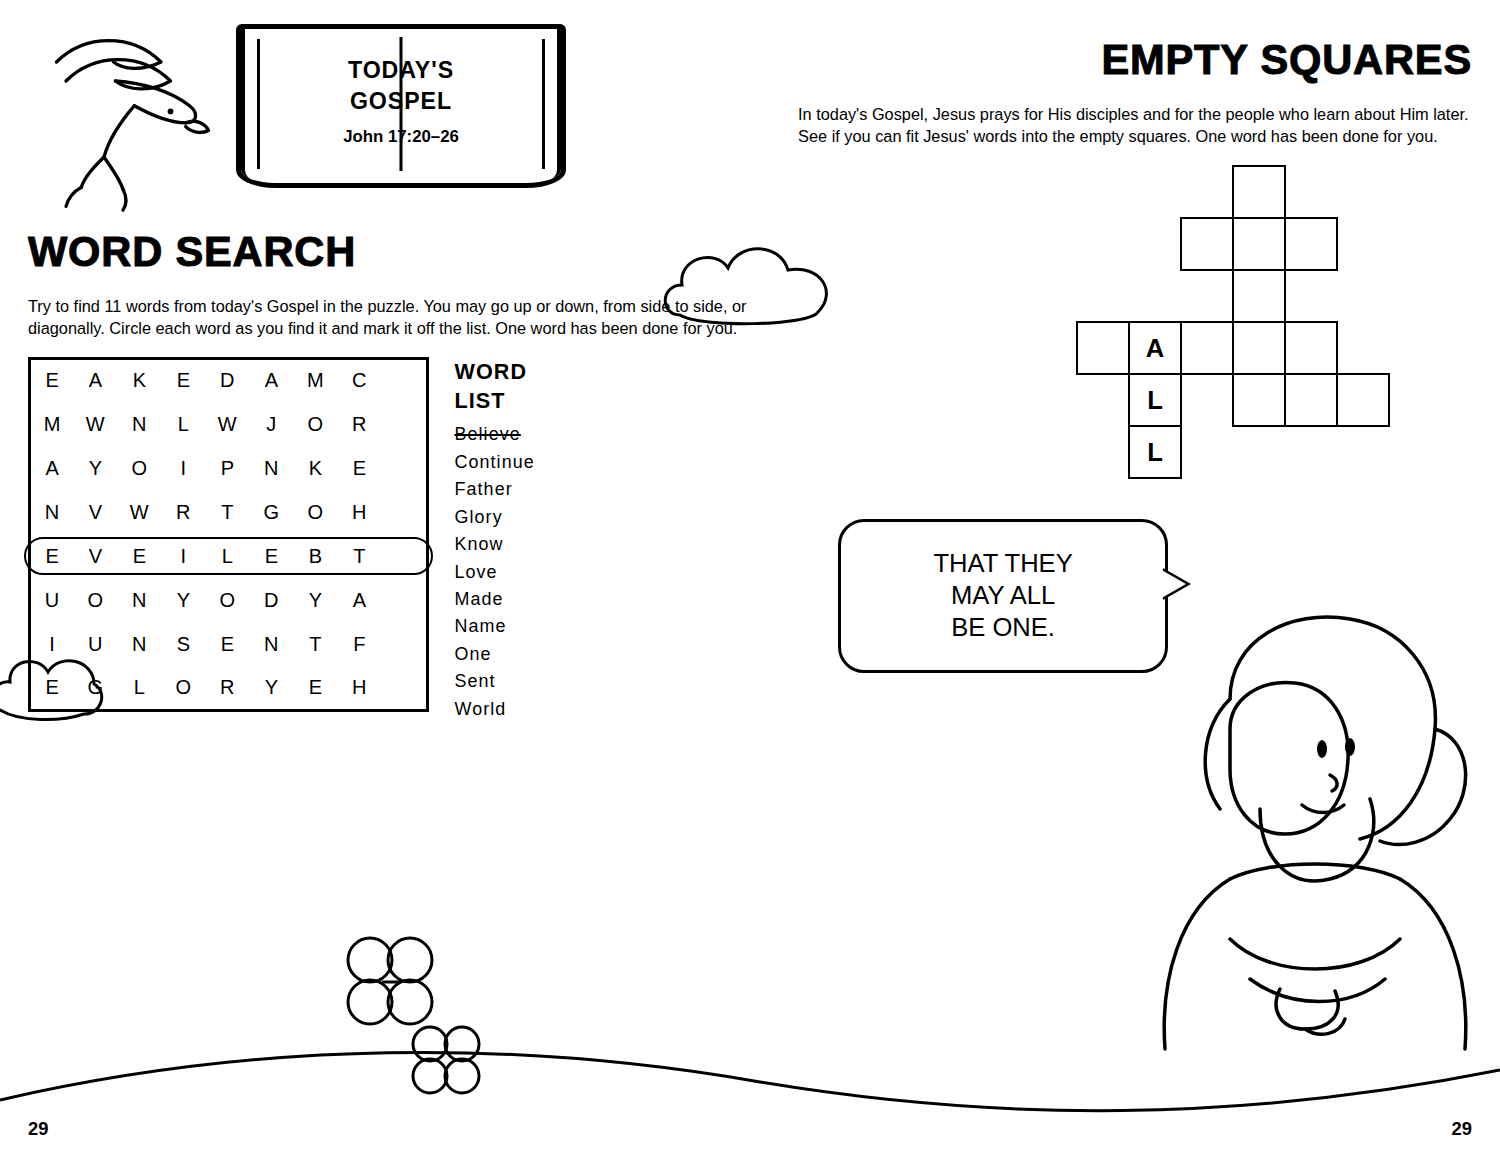Today's
Gospel
John 17:20–26
Word Search
Try to find 11 words from today's Gospel in the puzzle. You may go up or down, from side to side, or diagonally. Circle each word as you find it and mark it off the list. One word has been done for you.
| E | A | K | E | D | A | M | C | |
| M | W | N | L | W | J | O | R | |
| A | Y | O | I | P | N | K | E | |
| N | V | W | R | T | G | O | H | |
| E | V | E | I | L | E | B | T | |
| U | O | N | Y | O | D | Y | A | |
| I | U | N | S | E | N | T | F | |
| E | G | L | O | R | Y | E | H | |
Word
List
Believe
Continue
Father
Glory
Know
Love
Made
Name
One
Sent
World
Empty Squares
In today's Gospel, Jesus prays for His disciples and for the people who learn about Him later. See if you can fit Jesus' words into the empty squares. One word has been done for you.
| | A | | | | | |
| | L | | | | | |
| | L | | | | | |
THAT THEY
MAY ALL
BE ONE.
29 29